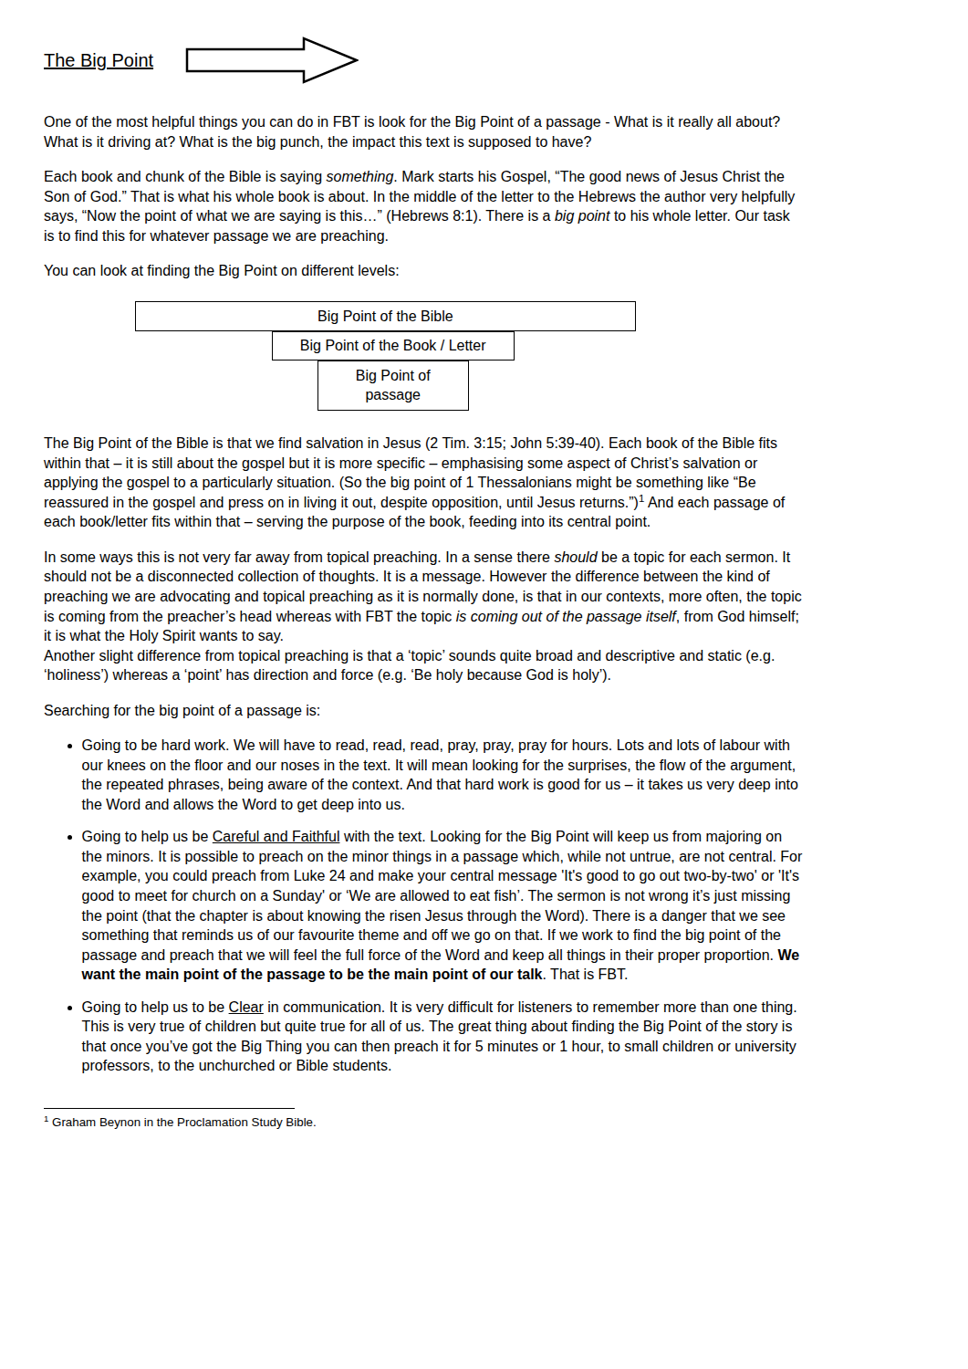The Big Point
One of the most helpful things you can do in FBT is look for the Big Point of a passage - What is it really all about? What is it driving at? What is the big punch, the impact this text is supposed to have?
Each book and chunk of the Bible is saying something. Mark starts his Gospel, “The good news of Jesus Christ the Son of God.” That is what his whole book is about. In the middle of the letter to the Hebrews the author very helpfully says, “Now the point of what we are saying is this…” (Hebrews 8:1). There is a big point to his whole letter. Our task is to find this for whatever passage we are preaching.
You can look at finding the Big Point on different levels:
Big Point of the Bible
Big Point of the Book / Letter
Big Point of passage
The Big Point of the Bible is that we find salvation in Jesus (2 Tim. 3:15; John 5:39-40). Each book of the Bible fits within that – it is still about the gospel but it is more specific – emphasising some aspect of Christ’s salvation or applying the gospel to a particularly situation. (So the big point of 1 Thessalonians might be something like “Be reassured in the gospel and press on in living it out, despite opposition, until Jesus returns.”)1 And each passage of each book/letter fits within that – serving the purpose of the book, feeding into its central point.
In some ways this is not very far away from topical preaching. In a sense there should be a topic for each sermon. It should not be a disconnected collection of thoughts. It is a message. However the difference between the kind of preaching we are advocating and topical preaching as it is normally done, is that in our contexts, more often, the topic is coming from the preacher’s head whereas with FBT the topic is coming out of the passage itself, from God himself; it is what the Holy Spirit wants to say.
Another slight difference from topical preaching is that a ‘topic’ sounds quite broad and descriptive and static (e.g. ‘holiness’) whereas a ‘point’ has direction and force (e.g. ‘Be holy because God is holy’).
Searching for the big point of a passage is:
Going to be hard work. We will have to read, read, read, pray, pray, pray for hours. Lots and lots of labour with our knees on the floor and our noses in the text. It will mean looking for the surprises, the flow of the argument, the repeated phrases, being aware of the context. And that hard work is good for us – it takes us very deep into the Word and allows the Word to get deep into us.
Going to help us be Careful and Faithful with the text. Looking for the Big Point will keep us from majoring on the minors. It is possible to preach on the minor things in a passage which, while not untrue, are not central. For example, you could preach from Luke 24 and make your central message 'It's good to go out two-by-two' or 'It's good to meet for church on a Sunday' or ‘We are allowed to eat fish’. The sermon is not wrong it’s just missing the point (that the chapter is about knowing the risen Jesus through the Word). There is a danger that we see something that reminds us of our favourite theme and off we go on that. If we work to find the big point of the passage and preach that we will feel the full force of the Word and keep all things in their proper proportion. We want the main point of the passage to be the main point of our talk. That is FBT.
Going to help us to be Clear in communication. It is very difficult for listeners to remember more than one thing. This is very true of children but quite true for all of us. The great thing about finding the Big Point of the story is that once you’ve got the Big Thing you can then preach it for 5 minutes or 1 hour, to small children or university professors, to the unchurched or Bible students.
1 Graham Beynon in the Proclamation Study Bible.